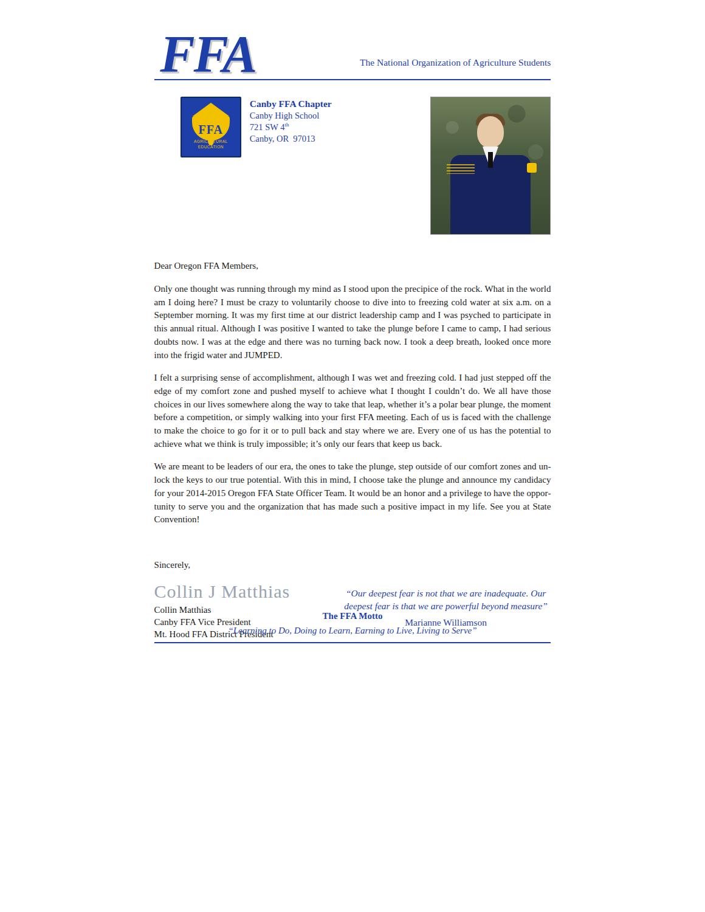FFA
The National Organization of Agriculture Students
FFA AGRICULTURAL EDUCATION
Canby FFA Chapter
Canby High School
721 SW 4th
Canby, OR 97013
Dear Oregon FFA Members,
Only one thought was running through my mind as I stood upon the precipice of the rock. What in the world am I doing here? I must be crazy to voluntarily choose to dive into to freezing cold water at six a.m. on a September morning. It was my first time at our district leadership camp and I was psyched to participate in this annual ritual. Although I was positive I wanted to take the plunge before I came to camp, I had serious doubts now. I was at the edge and there was no turning back now. I took a deep breath, looked once more into the frigid water and JUMPED.
I felt a surprising sense of accomplishment, although I was wet and freezing cold. I had just stepped off the edge of my comfort zone and pushed myself to achieve what I thought I couldn’t do. We all have those choices in our lives somewhere along the way to take that leap, whether it’s a polar bear plunge, the moment before a competition, or simply walking into your first FFA meeting. Each of us is faced with the challenge to make the choice to go for it or to pull back and stay where we are. Every one of us has the potential to achieve what we think is truly impossible; it’s only our fears that keep us back.
We are meant to be leaders of our era, the ones to take the plunge, step outside of our comfort zones and unlock the keys to our true potential. With this in mind, I choose take the plunge and announce my candidacy for your 2014-2015 Oregon FFA State Officer Team. It would be an honor and a privilege to have the opportunity to serve you and the organization that has made such a positive impact in my life. See you at State Convention!
Sincerely,
“Our deepest fear is not that we are inadequate. Our deepest fear is that we are powerful beyond measure” Marianne Williamson
Collin J Matthias
Collin Matthias
Canby FFA Vice President
Mt. Hood FFA District President
The FFA Motto
“Learning to Do, Doing to Learn, Earning to Live, Living to Serve”